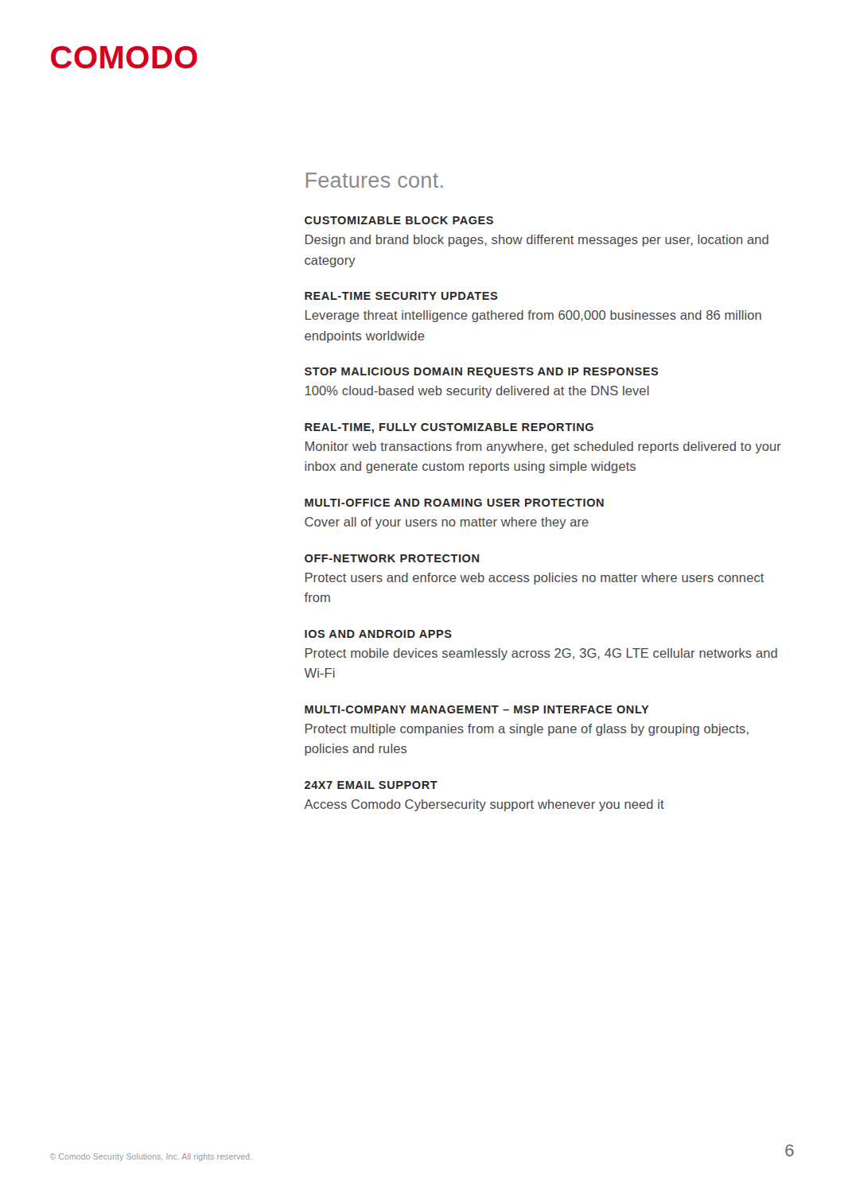COMODO
Features cont.
Customizable Block Pages
Design and brand block pages, show different messages per user, location and category
Real-Time Security Updates
Leverage threat intelligence gathered from 600,000 businesses and 86 million endpoints worldwide
Stop Malicious Domain Requests and IP Responses
100% cloud-based web security delivered at the DNS level
Real-Time, Fully Customizable Reporting
Monitor web transactions from anywhere, get scheduled reports delivered to your inbox and generate custom reports using simple widgets
Multi-Office and Roaming User Protection
Cover all of your users no matter where they are
Off-Network Protection
Protect users and enforce web access policies no matter where users connect from
iOS and Android Apps
Protect mobile devices seamlessly across 2G, 3G, 4G LTE cellular networks and Wi-Fi
Multi-Company Management – MSP Interface Only
Protect multiple companies from a single pane of glass by grouping objects, policies and rules
24x7 Email Support
Access Comodo Cybersecurity support whenever you need it
© Comodo Security Solutions, Inc. All rights reserved.
6